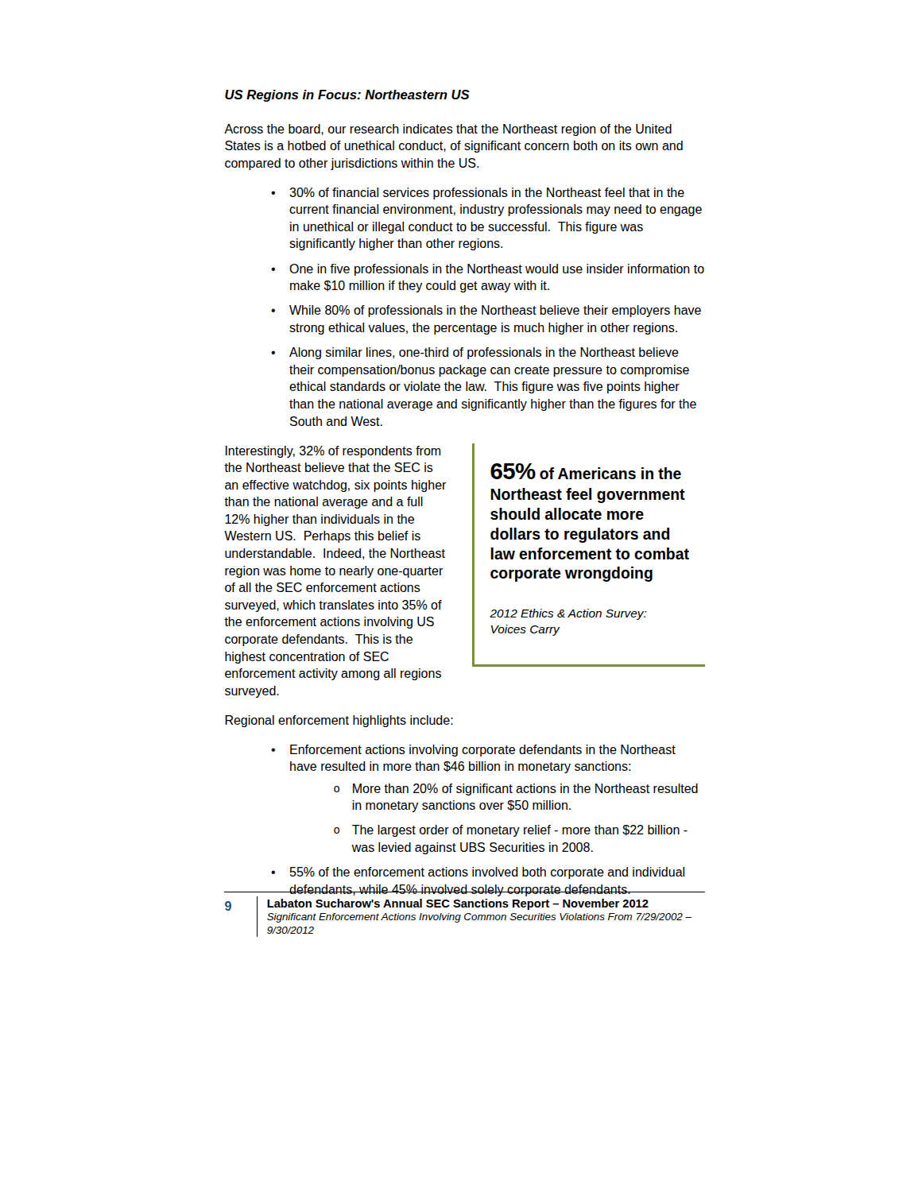US Regions in Focus: Northeastern US
Across the board, our research indicates that the Northeast region of the United States is a hotbed of unethical conduct, of significant concern both on its own and compared to other jurisdictions within the US.
30% of financial services professionals in the Northeast feel that in the current financial environment, industry professionals may need to engage in unethical or illegal conduct to be successful. This figure was significantly higher than other regions.
One in five professionals in the Northeast would use insider information to make $10 million if they could get away with it.
While 80% of professionals in the Northeast believe their employers have strong ethical values, the percentage is much higher in other regions.
Along similar lines, one-third of professionals in the Northeast believe their compensation/bonus package can create pressure to compromise ethical standards or violate the law. This figure was five points higher than the national average and significantly higher than the figures for the South and West.
65% of Americans in the Northeast feel government should allocate more dollars to regulators and law enforcement to combat corporate wrongdoing
2012 Ethics & Action Survey:
Voices Carry
Interestingly, 32% of respondents from the Northeast believe that the SEC is an effective watchdog, six points higher than the national average and a full 12% higher than individuals in the Western US. Perhaps this belief is understandable. Indeed, the Northeast region was home to nearly one-quarter of all the SEC enforcement actions surveyed, which translates into 35% of the enforcement actions involving US corporate defendants. This is the highest concentration of SEC enforcement activity among all regions surveyed.
Regional enforcement highlights include:
Enforcement actions involving corporate defendants in the Northeast have resulted in more than $46 billion in monetary sanctions:
More than 20% of significant actions in the Northeast resulted in monetary sanctions over $50 million.
The largest order of monetary relief - more than $22 billion - was levied against UBS Securities in 2008.
55% of the enforcement actions involved both corporate and individual defendants, while 45% involved solely corporate defendants.
9
Labaton Sucharow's Annual SEC Sanctions Report – November 2012
Significant Enforcement Actions Involving Common Securities Violations From 7/29/2002 – 9/30/2012